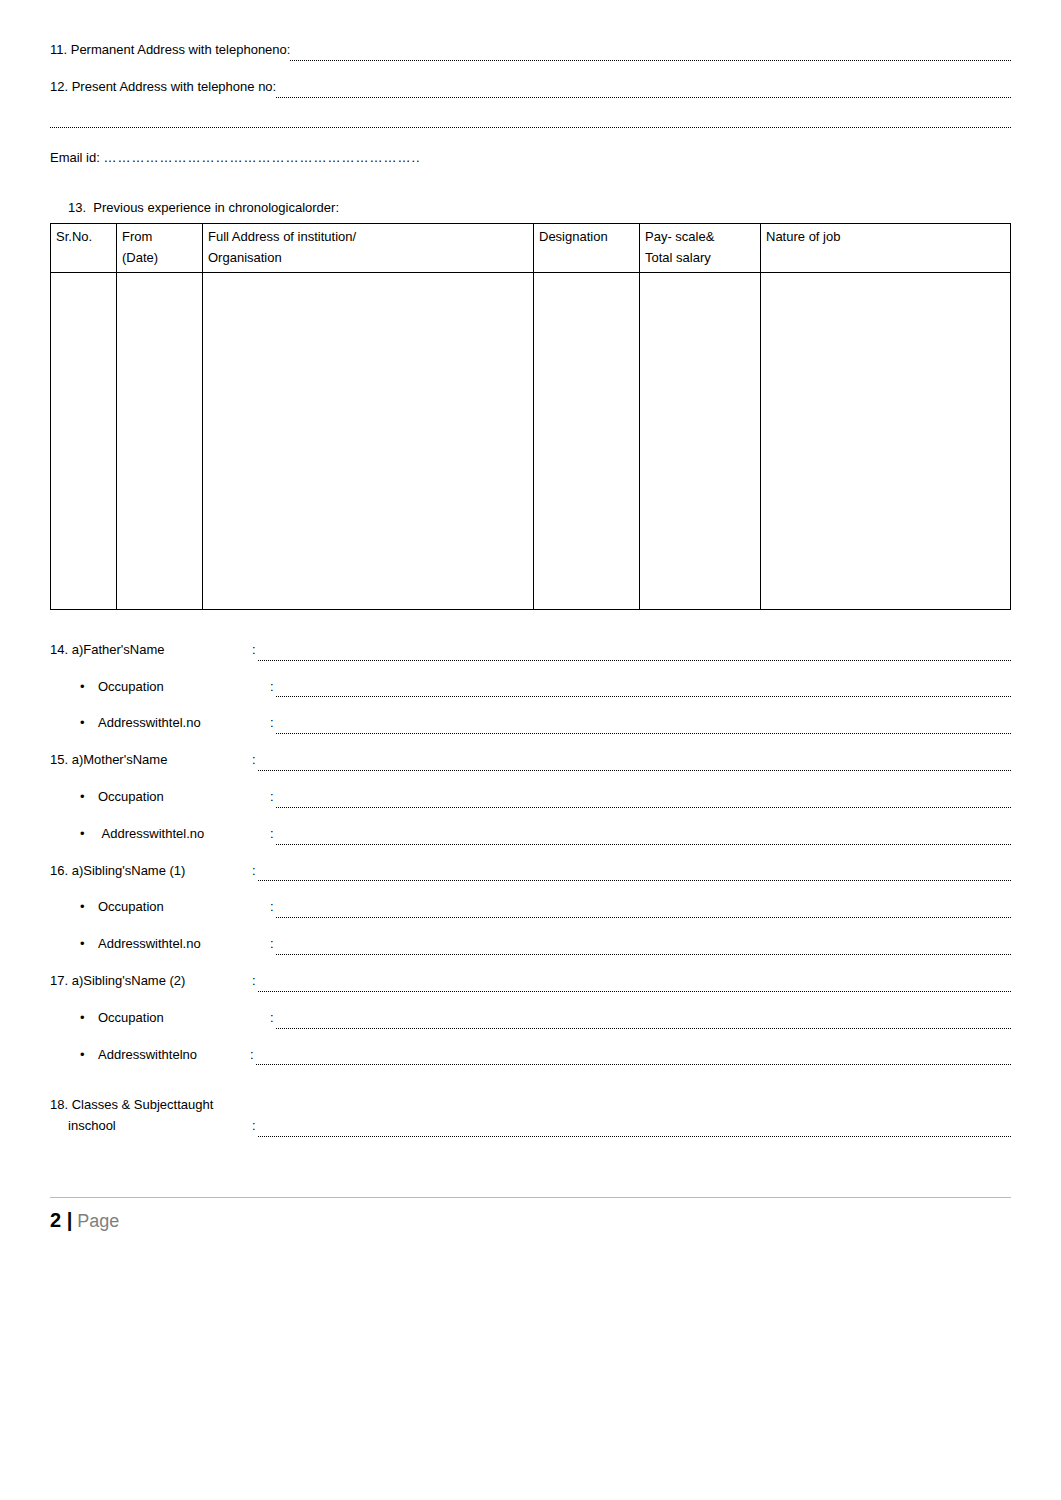11. Permanent Address with telephoneno:
12. Present Address with telephone no:
Email id: …………………………………………………………..
13. Previous experience in chronologicalorder:
| Sr.No. | From (Date) | Full Address of institution/ Organisation | Designation | Pay- scale& Total salary | Nature of job |
| --- | --- | --- | --- | --- | --- |
14. a)Father'sName :
•Occupation :
•Addresswithtel.no :
15. a)Mother'sName :
•Occupation :
• Addresswithtel.no :
16. a)Sibling'sName (1) :
•Occupation :
•Addresswithtel.no :
17. a)Sibling'sName (2) :
•Occupation :
•Addresswithtelno :
18. Classes & Subjecttaught
inschool :
2 | Page